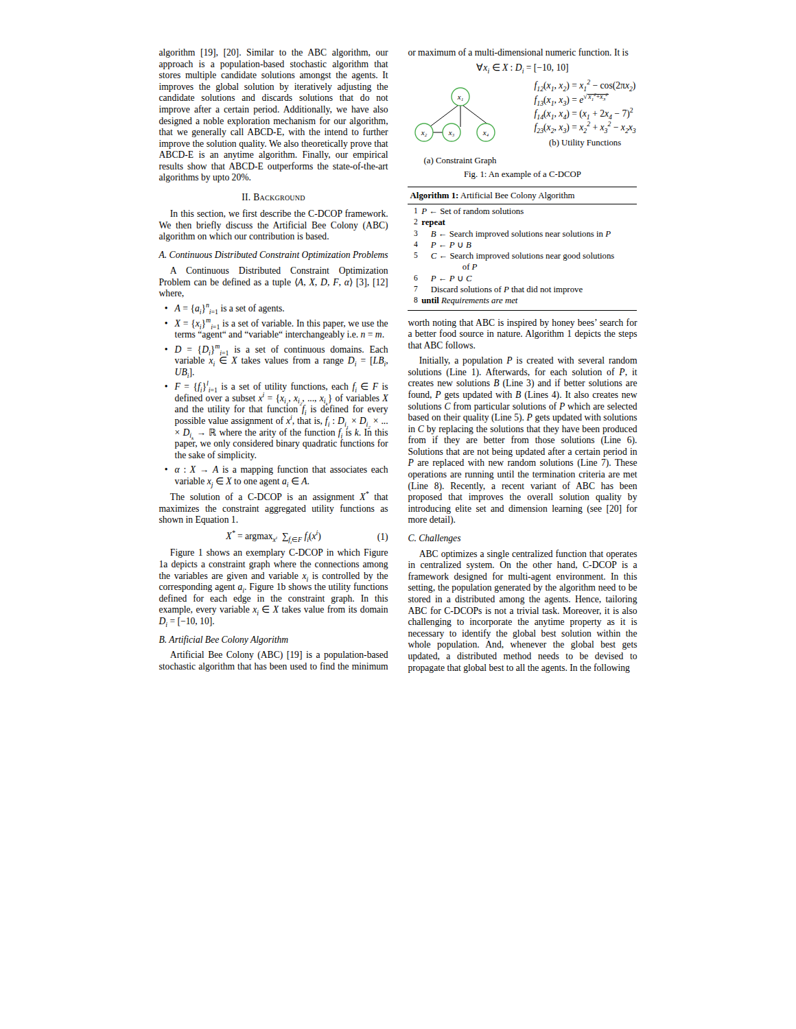algorithm [19], [20]. Similar to the ABC algorithm, our approach is a population-based stochastic algorithm that stores multiple candidate solutions amongst the agents. It improves the global solution by iteratively adjusting the candidate solutions and discards solutions that do not improve after a certain period. Additionally, we have also designed a noble exploration mechanism for our algorithm, that we generally call ABCD-E, with the intend to further improve the solution quality. We also theoretically prove that ABCD-E is an anytime algorithm. Finally, our empirical results show that ABCD-E outperforms the state-of-the-art algorithms by upto 20%.
II. Background
In this section, we first describe the C-DCOP framework. We then briefly discuss the Artificial Bee Colony (ABC) algorithm on which our contribution is based.
A. Continuous Distributed Constraint Optimization Problems
A Continuous Distributed Constraint Optimization Problem can be defined as a tuple ⟨A, X, D, F, α⟩ [3], [12] where,
A = {ai}ni=1 is a set of agents.
X = {xi}mi=1 is a set of variable. In this paper, we use the terms “agent“ and “variable“ interchangeably i.e. n = m.
D = {Di}mi=1 is a set of continuous domains. Each variable xi ∈ X takes values from a range Di = [LBi, UBi].
F = {fi}li=1 is a set of utility functions, each fi ∈ F is defined over a subset xi = {xi1, xi2, ..., xik} of variables X and the utility for that function fi is defined for every possible value assignment of xi, that is, fi : Di1 × Di2 × ... × Dik → ℝ where the arity of the function fi is k. In this paper, we only considered binary quadratic functions for the sake of simplicity.
α : X → A is a mapping function that associates each variable xj ∈ X to one agent ai ∈ A.
The solution of a C-DCOP is an assignment X* that maximizes the constraint aggregated utility functions as shown in Equation 1.
X* = argmaxxi ∑fi∈F fi(xi) (1)
Figure 1 shows an exemplary C-DCOP in which Figure 1a depicts a constraint graph where the connections among the variables are given and variable xi is controlled by the corresponding agent ai. Figure 1b shows the utility functions defined for each edge in the constraint graph. In this example, every variable xi ∈ X takes value from its domain Di = [−10, 10].
B. Artificial Bee Colony Algorithm
Artificial Bee Colony (ABC) [19] is a population-based stochastic algorithm that has been used to find the minimum or maximum of a multi-dimensional numeric function. It is
∀xi ∈ X : Di = [−10, 10]
x₁ x₂ x₃ x₄
(a) Constraint Graph
f12(x1, x2) = x12 − cos(2πx2)
f13(x1, x3) = e√x12+x32
f14(x1, x4) = (x1 + 2x4 − 7)2
f23(x2, x3) = x22 + x32 − x2 x3
(b) Utility Functions
Fig. 1: An example of a C-DCOP
Algorithm 1: Artificial Bee Colony Algorithm
P ← Set of random solutions
repeat
B ← Search improved solutions near solutions in P
P ← P ∪ B
C ← Search improved solutions near good solutions
of P
P ← P ∪ C
Discard solutions of P that did not improve
until Requirements are met
worth noting that ABC is inspired by honey bees’ search for a better food source in nature. Algorithm 1 depicts the steps that ABC follows.
Initially, a population P is created with several random solutions (Line 1). Afterwards, for each solution of P, it creates new solutions B (Line 3) and if better solutions are found, P gets updated with B (Lines 4). It also creates new solutions C from particular solutions of P which are selected based on their quality (Line 5). P gets updated with solutions in C by replacing the solutions that they have been produced from if they are better from those solutions (Line 6). Solutions that are not being updated after a certain period in P are replaced with new random solutions (Line 7). These operations are running until the termination criteria are met (Line 8). Recently, a recent variant of ABC has been proposed that improves the overall solution quality by introducing elite set and dimension learning (see [20] for more detail).
C. Challenges
ABC optimizes a single centralized function that operates in centralized system. On the other hand, C-DCOP is a framework designed for multi-agent environment. In this setting, the population generated by the algorithm need to be stored in a distributed among the agents. Hence, tailoring ABC for C-DCOPs is not a trivial task. Moreover, it is also challenging to incorporate the anytime property as it is necessary to identify the global best solution within the whole population. And, whenever the global best gets updated, a distributed method needs to be devised to propagate that global best to all the agents. In the following